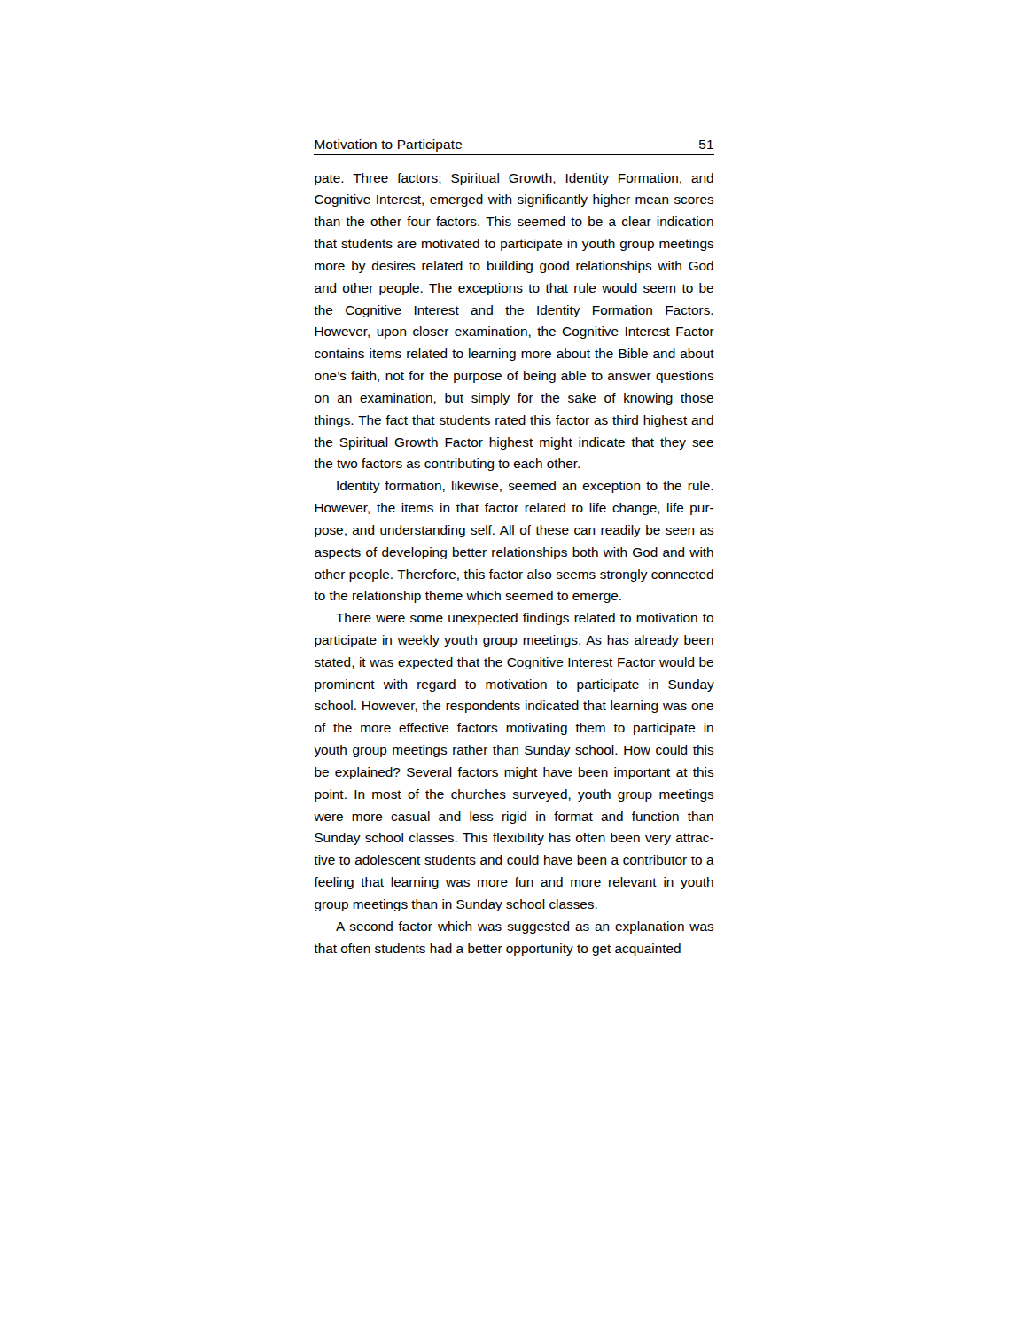Motivation to Participate 51
pate. Three factors; Spiritual Growth, Identity Formation, and Cognitive Interest, emerged with significantly higher mean scores than the other four factors. This seemed to be a clear indication that students are motivated to participate in youth group meetings more by desires related to building good relationships with God and other people. The exceptions to that rule would seem to be the Cognitive Interest and the Identity Formation Factors. However, upon closer examination, the Cognitive Interest Factor contains items related to learning more about the Bible and about one’s faith, not for the purpose of being able to answer questions on an examination, but simply for the sake of knowing those things. The fact that students rated this factor as third highest and the Spiritual Growth Factor highest might indicate that they see the two factors as contributing to each other.
Identity formation, likewise, seemed an exception to the rule. However, the items in that factor related to life change, life purpose, and understanding self. All of these can readily be seen as aspects of developing better relationships both with God and with other people. Therefore, this factor also seems strongly connected to the relationship theme which seemed to emerge.
There were some unexpected findings related to motivation to participate in weekly youth group meetings. As has already been stated, it was expected that the Cognitive Interest Factor would be prominent with regard to motivation to participate in Sunday school. However, the respondents indicated that learning was one of the more effective factors motivating them to participate in youth group meetings rather than Sunday school. How could this be explained? Several factors might have been important at this point. In most of the churches surveyed, youth group meetings were more casual and less rigid in format and function than Sunday school classes. This flexibility has often been very attractive to adolescent students and could have been a contributor to a feeling that learning was more fun and more relevant in youth group meetings than in Sunday school classes.
A second factor which was suggested as an explanation was that often students had a better opportunity to get acquainted